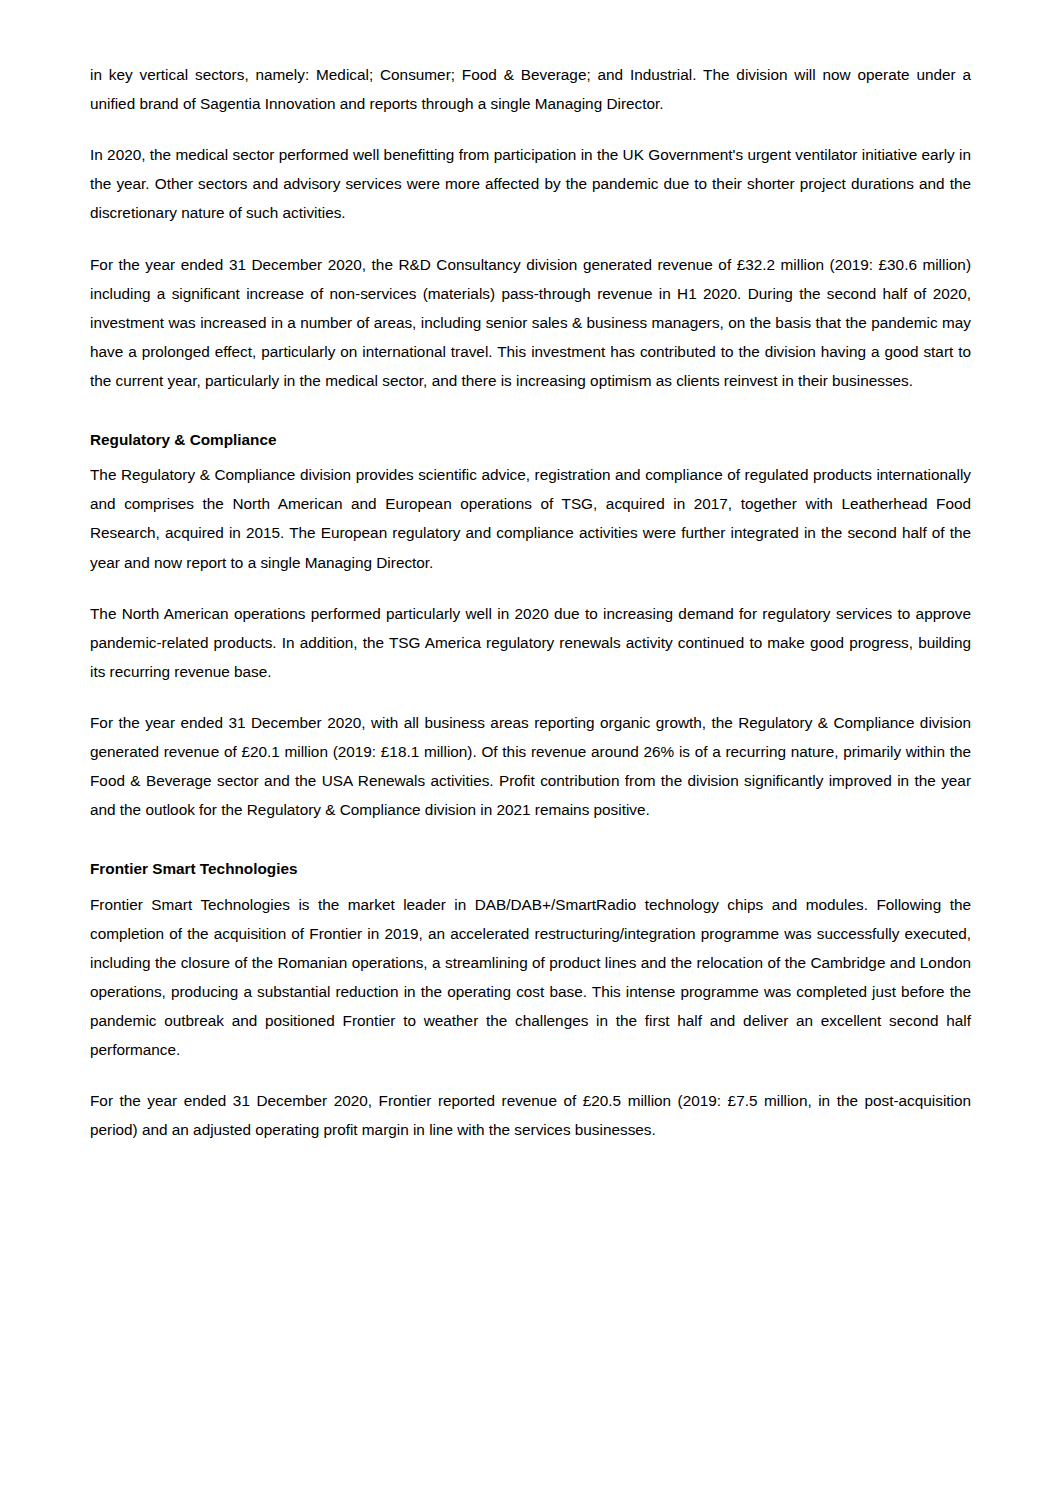in key vertical sectors, namely: Medical; Consumer; Food & Beverage; and Industrial. The division will now operate under a unified brand of Sagentia Innovation and reports through a single Managing Director.
In 2020, the medical sector performed well benefitting from participation in the UK Government's urgent ventilator initiative early in the year. Other sectors and advisory services were more affected by the pandemic due to their shorter project durations and the discretionary nature of such activities.
For the year ended 31 December 2020, the R&D Consultancy division generated revenue of £32.2 million (2019: £30.6 million) including a significant increase of non-services (materials) pass-through revenue in H1 2020. During the second half of 2020, investment was increased in a number of areas, including senior sales & business managers, on the basis that the pandemic may have a prolonged effect, particularly on international travel. This investment has contributed to the division having a good start to the current year, particularly in the medical sector, and there is increasing optimism as clients reinvest in their businesses.
Regulatory & Compliance
The Regulatory & Compliance division provides scientific advice, registration and compliance of regulated products internationally and comprises the North American and European operations of TSG, acquired in 2017, together with Leatherhead Food Research, acquired in 2015. The European regulatory and compliance activities were further integrated in the second half of the year and now report to a single Managing Director.
The North American operations performed particularly well in 2020 due to increasing demand for regulatory services to approve pandemic-related products. In addition, the TSG America regulatory renewals activity continued to make good progress, building its recurring revenue base.
For the year ended 31 December 2020, with all business areas reporting organic growth, the Regulatory & Compliance division generated revenue of £20.1 million (2019: £18.1 million). Of this revenue around 26% is of a recurring nature, primarily within the Food & Beverage sector and the USA Renewals activities. Profit contribution from the division significantly improved in the year and the outlook for the Regulatory & Compliance division in 2021 remains positive.
Frontier Smart Technologies
Frontier Smart Technologies is the market leader in DAB/DAB+/SmartRadio technology chips and modules. Following the completion of the acquisition of Frontier in 2019, an accelerated restructuring/integration programme was successfully executed, including the closure of the Romanian operations, a streamlining of product lines and the relocation of the Cambridge and London operations, producing a substantial reduction in the operating cost base. This intense programme was completed just before the pandemic outbreak and positioned Frontier to weather the challenges in the first half and deliver an excellent second half performance.
For the year ended 31 December 2020, Frontier reported revenue of £20.5 million (2019: £7.5 million, in the post-acquisition period) and an adjusted operating profit margin in line with the services businesses.